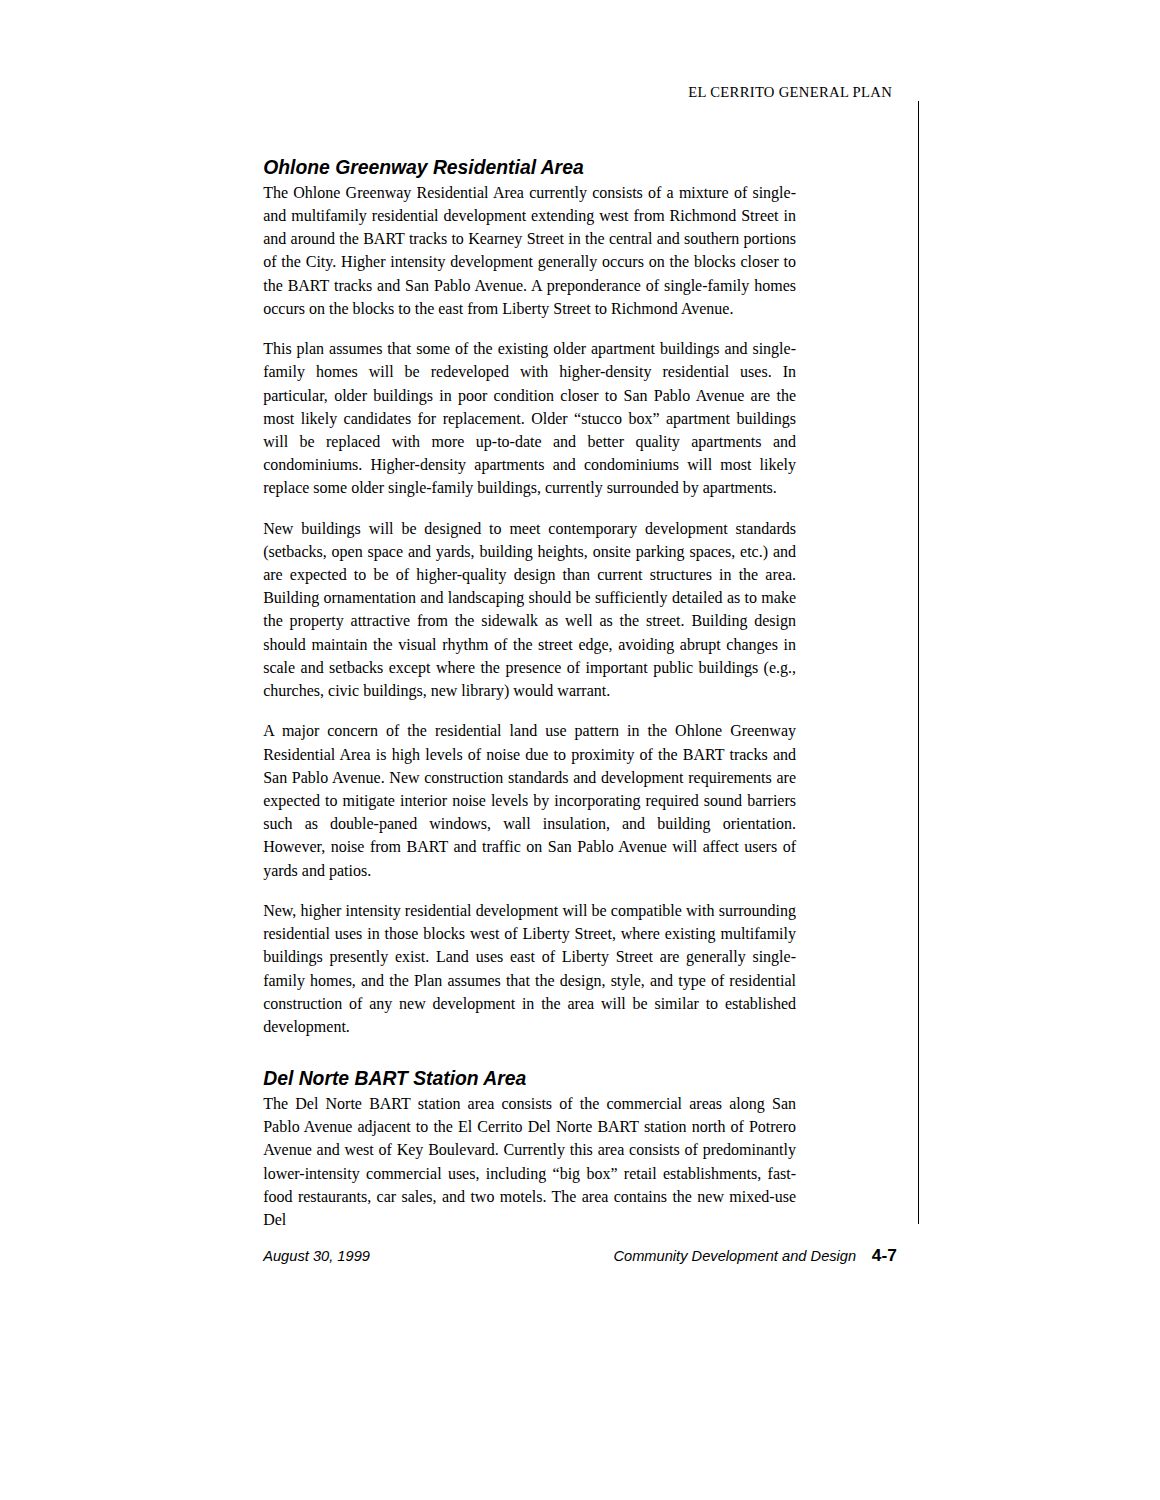EL CERRITO GENERAL PLAN
Ohlone Greenway Residential Area
The Ohlone Greenway Residential Area currently consists of a mixture of single- and multifamily residential development extending west from Richmond Street in and around the BART tracks to Kearney Street in the central and southern portions of the City. Higher intensity development generally occurs on the blocks closer to the BART tracks and San Pablo Avenue. A preponderance of single-family homes occurs on the blocks to the east from Liberty Street to Richmond Avenue.
This plan assumes that some of the existing older apartment buildings and single-family homes will be redeveloped with higher-density residential uses. In particular, older buildings in poor condition closer to San Pablo Avenue are the most likely candidates for replacement. Older “stucco box” apartment buildings will be replaced with more up-to-date and better quality apartments and condominiums. Higher-density apartments and condominiums will most likely replace some older single-family buildings, currently surrounded by apartments.
New buildings will be designed to meet contemporary development standards (setbacks, open space and yards, building heights, onsite parking spaces, etc.) and are expected to be of higher-quality design than current structures in the area. Building ornamentation and landscaping should be sufficiently detailed as to make the property attractive from the sidewalk as well as the street. Building design should maintain the visual rhythm of the street edge, avoiding abrupt changes in scale and setbacks except where the presence of important public buildings (e.g., churches, civic buildings, new library) would warrant.
A major concern of the residential land use pattern in the Ohlone Greenway Residential Area is high levels of noise due to proximity of the BART tracks and San Pablo Avenue. New construction standards and development requirements are expected to mitigate interior noise levels by incorporating required sound barriers such as double-paned windows, wall insulation, and building orientation. However, noise from BART and traffic on San Pablo Avenue will affect users of yards and patios.
New, higher intensity residential development will be compatible with surrounding residential uses in those blocks west of Liberty Street, where existing multifamily buildings presently exist. Land uses east of Liberty Street are generally single-family homes, and the Plan assumes that the design, style, and type of residential construction of any new development in the area will be similar to established development.
Del Norte BART Station Area
The Del Norte BART station area consists of the commercial areas along San Pablo Avenue adjacent to the El Cerrito Del Norte BART station north of Potrero Avenue and west of Key Boulevard. Currently this area consists of predominantly lower-intensity commercial uses, including “big box” retail establishments, fast-food restaurants, car sales, and two motels. The area contains the new mixed-use Del
August 30, 1999
Community Development and Design 4-7